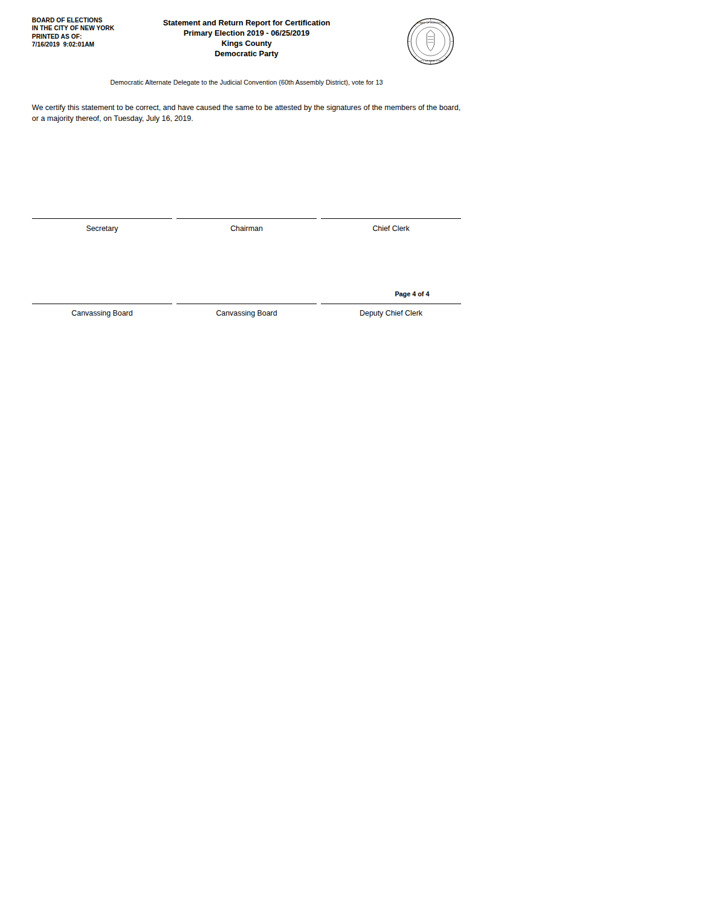BOARD OF ELECTIONS
IN THE CITY OF NEW YORK
PRINTED AS OF:
7/16/2019 9:02:01AM
Statement and Return Report for Certification Primary Election 2019 - 06/25/2019 Kings County Democratic Party
BOARD OF ELECTIONS CITY OF NEW YORK
Democratic Alternate Delegate to the Judicial Convention (60th Assembly District), vote for 13
We certify this statement to be correct, and have caused the same to be attested by the signatures of the members of the board,
or a majority thereof, on Tuesday, July 16, 2019.
Secretary
Chairman
Chief Clerk
Canvassing Board
Canvassing Board
Deputy Chief Clerk
Page 4 of 4